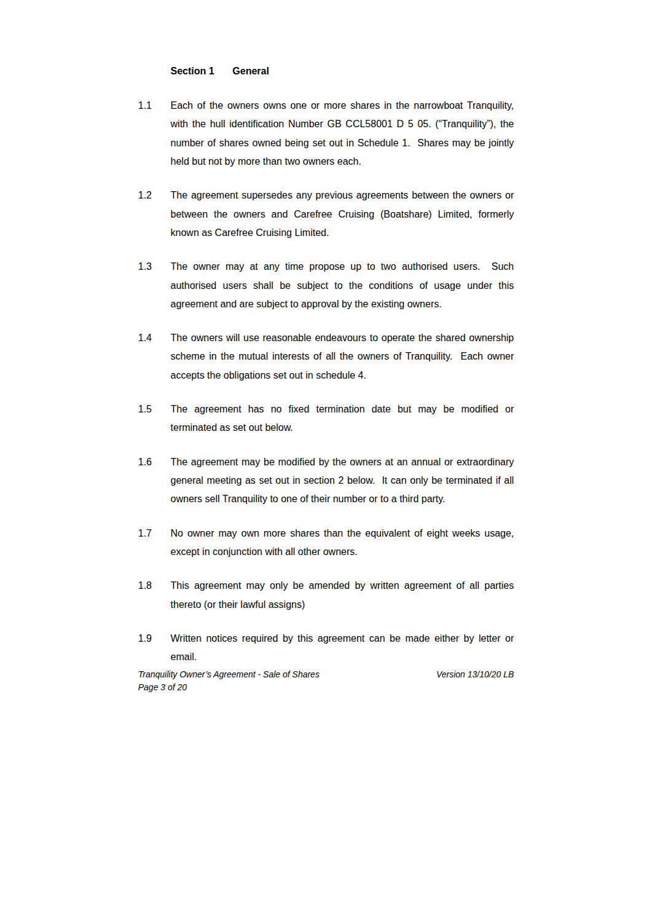Section 1 General
1.1 Each of the owners owns one or more shares in the narrowboat Tranquility, with the hull identification Number GB CCL58001 D 5 05. (“Tranquility”), the number of shares owned being set out in Schedule 1. Shares may be jointly held but not by more than two owners each.
1.2 The agreement supersedes any previous agreements between the owners or between the owners and Carefree Cruising (Boatshare) Limited, formerly known as Carefree Cruising Limited.
1.3 The owner may at any time propose up to two authorised users. Such authorised users shall be subject to the conditions of usage under this agreement and are subject to approval by the existing owners.
1.4 The owners will use reasonable endeavours to operate the shared ownership scheme in the mutual interests of all the owners of Tranquility. Each owner accepts the obligations set out in schedule 4.
1.5 The agreement has no fixed termination date but may be modified or terminated as set out below.
1.6 The agreement may be modified by the owners at an annual or extraordinary general meeting as set out in section 2 below. It can only be terminated if all owners sell Tranquility to one of their number or to a third party.
1.7 No owner may own more shares than the equivalent of eight weeks usage, except in conjunction with all other owners.
1.8 This agreement may only be amended by written agreement of all parties thereto (or their lawful assigns)
1.9 Written notices required by this agreement can be made either by letter or email.
Tranquility Owner’s Agreement - Sale of Shares Version 13/10/20 LB Page 3 of 20